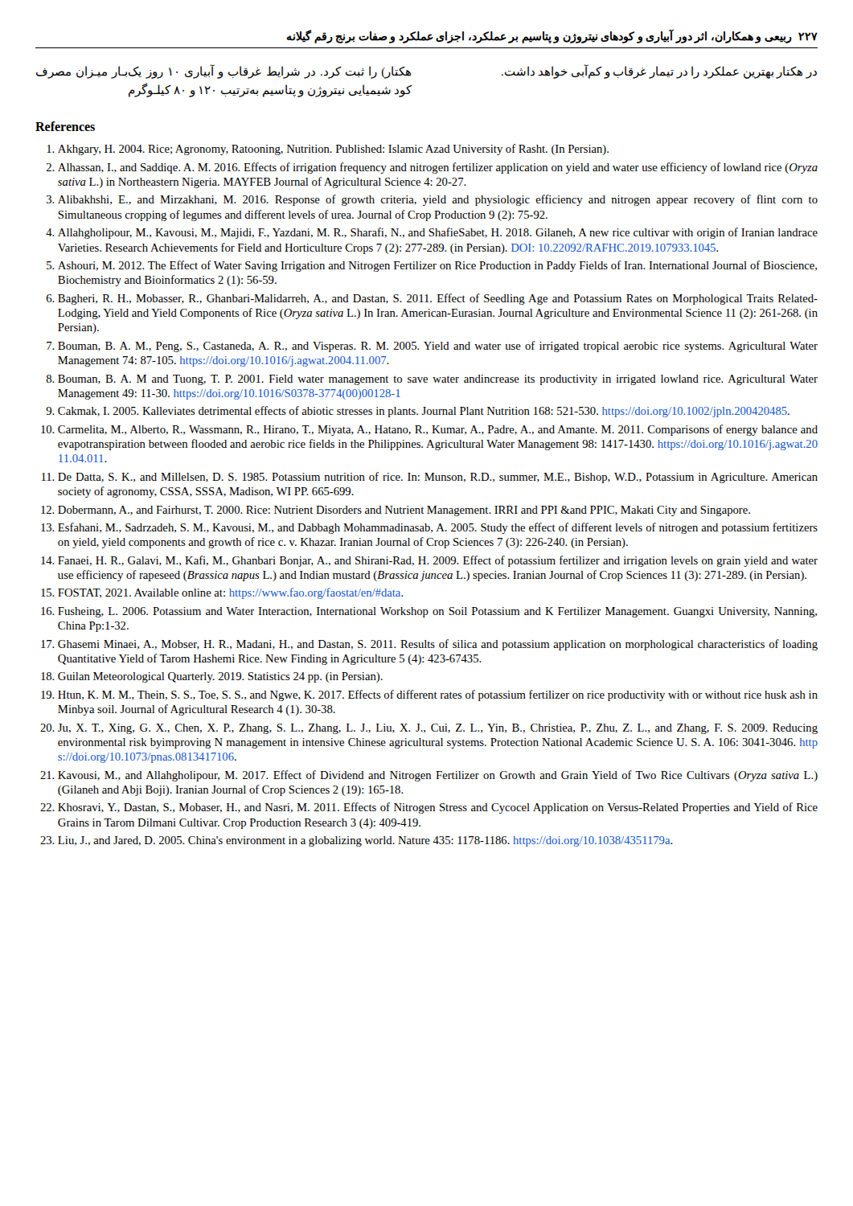۲۲۷ ربیعی و همکاران، اثر دور آبیاری و کودهای نیتروژن و پتاسیم بر عملکرد، اجزای عملکرد و صفات برنج رقم گیلانه
در هکتار بهترین عملکرد را در تیمار غرقاب و کم‌آبی خواهد داشت.
هکتار) را ثبت کرد. در شرایط غرقاب و آبیاری ۱۰ روز یک‌بـار میـزان مصرف کود شیمیایی نیتروژن و پتاسیم به‌ترتیب ۱۲۰ و ۸۰ کیلـوگرم
References
Akhgary, H. 2004. Rice; Agronomy, Ratooning, Nutrition. Published: Islamic Azad University of Rasht. (In Persian).
Alhassan, I., and Saddiqe. A. M. 2016. Effects of irrigation frequency and nitrogen fertilizer application on yield and water use efficiency of lowland rice (Oryza sativa L.) in Northeastern Nigeria. MAYFEB Journal of Agricultural Science 4: 20-27.
Alibakhshi, E., and Mirzakhani, M. 2016. Response of growth criteria, yield and physiologic efficiency and nitrogen appear recovery of flint corn to Simultaneous cropping of legumes and different levels of urea. Journal of Crop Production 9 (2): 75-92.
Allahgholipour, M., Kavousi, M., Majidi, F., Yazdani, M. R., Sharafi, N., and ShafieSabet, H. 2018. Gilaneh, A new rice cultivar with origin of Iranian landrace Varieties. Research Achievements for Field and Horticulture Crops 7 (2): 277-289. (in Persian). DOI: 10.22092/RAFHC.2019.107933.1045.
Ashouri, M. 2012. The Effect of Water Saving Irrigation and Nitrogen Fertilizer on Rice Production in Paddy Fields of Iran. International Journal of Bioscience, Biochemistry and Bioinformatics 2 (1): 56-59.
Bagheri, R. H., Mobasser, R., Ghanbari-Malidarreh, A., and Dastan, S. 2011. Effect of Seedling Age and Potassium Rates on Morphological Traits Related-Lodging, Yield and Yield Components of Rice (Oryza sativa L.) In Iran. American-Eurasian. Journal Agriculture and Environmental Science 11 (2): 261-268. (in Persian).
Bouman, B. A. M., Peng, S., Castaneda, A. R., and Visperas. R. M. 2005. Yield and water use of irrigated tropical aerobic rice systems. Agricultural Water Management 74: 87-105. https://doi.org/10.1016/j.agwat.2004.11.007.
Bouman, B. A. M and Tuong, T. P. 2001. Field water management to save water andincrease its productivity in irrigated lowland rice. Agricultural Water Management 49: 11-30. https://doi.org/10.1016/S0378-3774(00)00128-1
Cakmak, I. 2005. Kalleviates detrimental effects of abiotic stresses in plants. Journal Plant Nutrition 168: 521-530. https://doi.org/10.1002/jpln.200420485.
Carmelita, M., Alberto, R., Wassmann, R., Hirano, T., Miyata, A., Hatano, R., Kumar, A., Padre, A., and Amante. M. 2011. Comparisons of energy balance and evapotranspiration between flooded and aerobic rice fields in the Philippines. Agricultural Water Management 98: 1417-1430. https://doi.org/10.1016/j.agwat.2011.04.011.
De Datta, S. K., and Millelsen, D. S. 1985. Potassium nutrition of rice. In: Munson, R.D., summer, M.E., Bishop, W.D., Potassium in Agriculture. American society of agronomy, CSSA, SSSA, Madison, WI PP. 665-699.
Dobermann, A., and Fairhurst, T. 2000. Rice: Nutrient Disorders and Nutrient Management. IRRI and PPI &and PPIC, Makati City and Singapore.
Esfahani, M., Sadrzadeh, S. M., Kavousi, M., and Dabbagh Mohammadinasab, A. 2005. Study the effect of different levels of nitrogen and potassium fertitizers on yield, yield components and growth of rice c. v. Khazar. Iranian Journal of Crop Sciences 7 (3): 226-240. (in Persian).
Fanaei, H. R., Galavi, M., Kafi, M., Ghanbari Bonjar, A., and Shirani-Rad, H. 2009. Effect of potassium fertilizer and irrigation levels on grain yield and water use efficiency of rapeseed (Brassica napus L.) and Indian mustard (Brassica juncea L.) species. Iranian Journal of Crop Sciences 11 (3): 271-289. (in Persian).
FOSTAT, 2021. Available online at: https://www.fao.org/faostat/en/#data.
Fusheing, L. 2006. Potassium and Water Interaction, International Workshop on Soil Potassium and K Fertilizer Management. Guangxi University, Nanning, China Pp:1-32.
Ghasemi Minaei, A., Mobser, H. R., Madani, H., and Dastan, S. 2011. Results of silica and potassium application on morphological characteristics of loading Quantitative Yield of Tarom Hashemi Rice. New Finding in Agriculture 5 (4): 423-67435.
Guilan Meteorological Quarterly. 2019. Statistics 24 pp. (in Persian).
Htun, K. M. M., Thein, S. S., Toe, S. S., and Ngwe, K. 2017. Effects of different rates of potassium fertilizer on rice productivity with or without rice husk ash in Minbya soil. Journal of Agricultural Research 4 (1). 30-38.
Ju, X. T., Xing, G. X., Chen, X. P., Zhang, S. L., Zhang, L. J., Liu, X. J., Cui, Z. L., Yin, B., Christiea, P., Zhu, Z. L., and Zhang, F. S. 2009. Reducing environmental risk byimproving N management in intensive Chinese agricultural systems. Protection National Academic Science U. S. A. 106: 3041-3046. https://doi.org/10.1073/pnas.0813417106.
Kavousi, M., and Allahgholipour, M. 2017. Effect of Dividend and Nitrogen Fertilizer on Growth and Grain Yield of Two Rice Cultivars (Oryza sativa L.) (Gilaneh and Abji Boji). Iranian Journal of Crop Sciences 2 (19): 165-18.
Khosravi, Y., Dastan, S., Mobaser, H., and Nasri, M. 2011. Effects of Nitrogen Stress and Cycocel Application on Versus-Related Properties and Yield of Rice Grains in Tarom Dilmani Cultivar. Crop Production Research 3 (4): 409-419.
Liu, J., and Jared, D. 2005. China's environment in a globalizing world. Nature 435: 1178-1186. https://doi.org/10.1038/4351179a.